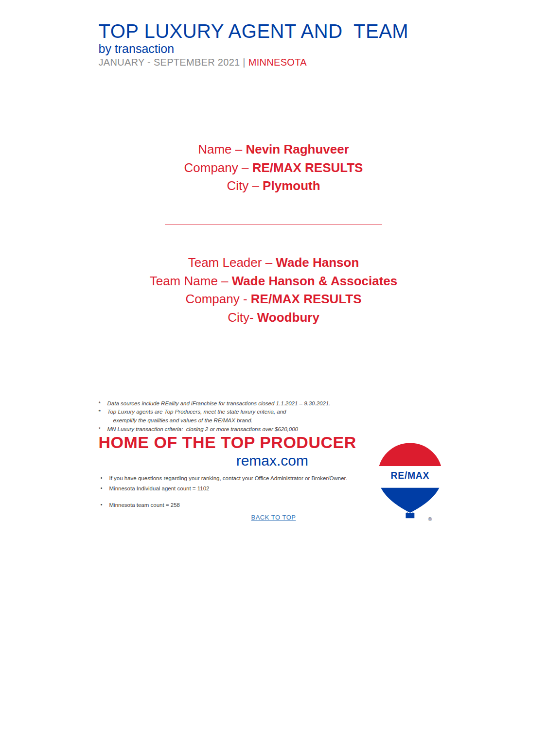TOP LUXURY AGENT AND TEAM
by transaction
JANUARY - SEPTEMBER 2021 | MINNESOTA
Name – Nevin Raghuveer
Company – RE/MAX RESULTS
City – Plymouth
Team Leader – Wade Hanson
Team Name – Wade Hanson & Associates
Company - RE/MAX RESULTS
City- Woodbury
Data sources include REality and iFranchise for transactions closed 1.1.2021 – 9.30.2021.
Top Luxury agents are Top Producers, meet the state luxury criteria, and
exemplify the qualities and values of the RE/MAX brand.
MN Luxury transaction criteria: closing 2 or more transactions over $620,000
HOME OF THE TOP PRODUCER
remax.com
If you have questions regarding your ranking, contact your Office Administrator or Broker/Owner.
Minnesota Individual agent count = 1102
Minnesota team count = 258
BACK TO TOP
® RE/MAX